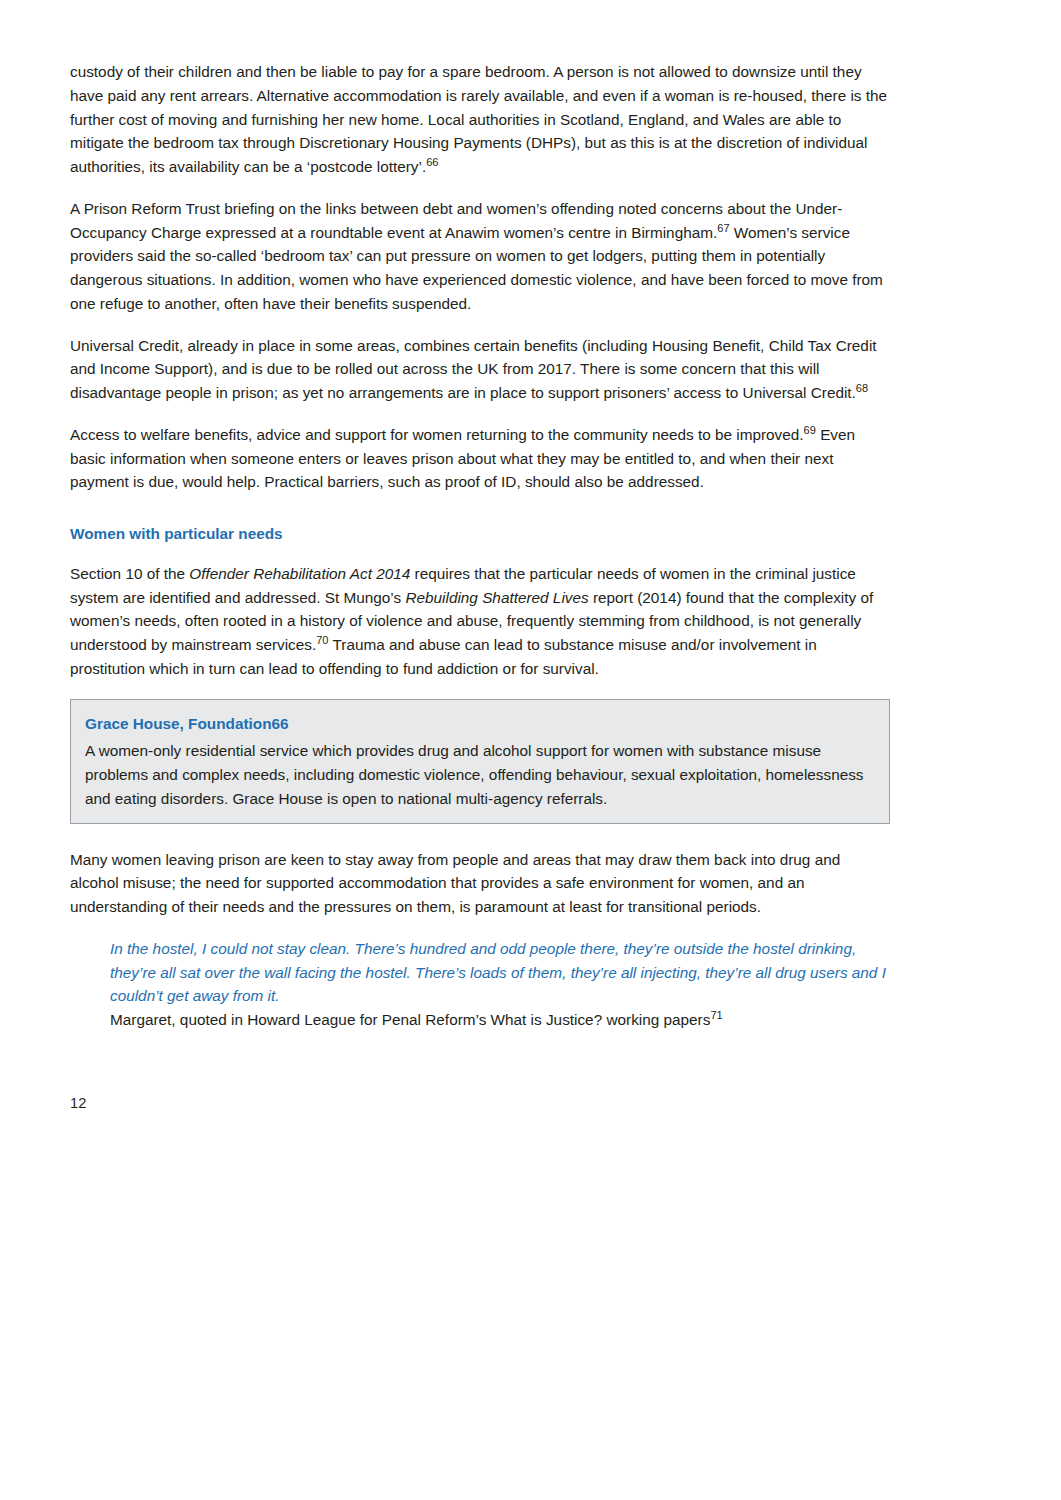custody of their children and then be liable to pay for a spare bedroom. A person is not allowed to downsize until they have paid any rent arrears. Alternative accommodation is rarely available, and even if a woman is re-housed, there is the further cost of moving and furnishing her new home. Local authorities in Scotland, England, and Wales are able to mitigate the bedroom tax through Discretionary Housing Payments (DHPs), but as this is at the discretion of individual authorities, its availability can be a ‘postcode lottery’.66
A Prison Reform Trust briefing on the links between debt and women’s offending noted concerns about the Under-Occupancy Charge expressed at a roundtable event at Anawim women’s centre in Birmingham.67 Women’s service providers said the so-called ‘bedroom tax’ can put pressure on women to get lodgers, putting them in potentially dangerous situations. In addition, women who have experienced domestic violence, and have been forced to move from one refuge to another, often have their benefits suspended.
Universal Credit, already in place in some areas, combines certain benefits (including Housing Benefit, Child Tax Credit and Income Support), and is due to be rolled out across the UK from 2017. There is some concern that this will disadvantage people in prison; as yet no arrangements are in place to support prisoners’ access to Universal Credit.68
Access to welfare benefits, advice and support for women returning to the community needs to be improved.69 Even basic information when someone enters or leaves prison about what they may be entitled to, and when their next payment is due, would help. Practical barriers, such as proof of ID, should also be addressed.
Women with particular needs
Section 10 of the Offender Rehabilitation Act 2014 requires that the particular needs of women in the criminal justice system are identified and addressed. St Mungo’s Rebuilding Shattered Lives report (2014) found that the complexity of women’s needs, often rooted in a history of violence and abuse, frequently stemming from childhood, is not generally understood by mainstream services.70 Trauma and abuse can lead to substance misuse and/or involvement in prostitution which in turn can lead to offending to fund addiction or for survival.
Grace House, Foundation66
A women-only residential service which provides drug and alcohol support for women with substance misuse problems and complex needs, including domestic violence, offending behaviour, sexual exploitation, homelessness and eating disorders. Grace House is open to national multi-agency referrals.
Many women leaving prison are keen to stay away from people and areas that may draw them back into drug and alcohol misuse; the need for supported accommodation that provides a safe environment for women, and an understanding of their needs and the pressures on them, is paramount at least for transitional periods.
In the hostel, I could not stay clean. There’s hundred and odd people there, they’re outside the hostel drinking, they’re all sat over the wall facing the hostel. There’s loads of them, they’re all injecting, they’re all drug users and I couldn’t get away from it.
Margaret, quoted in Howard League for Penal Reform’s What is Justice? working papers71
12